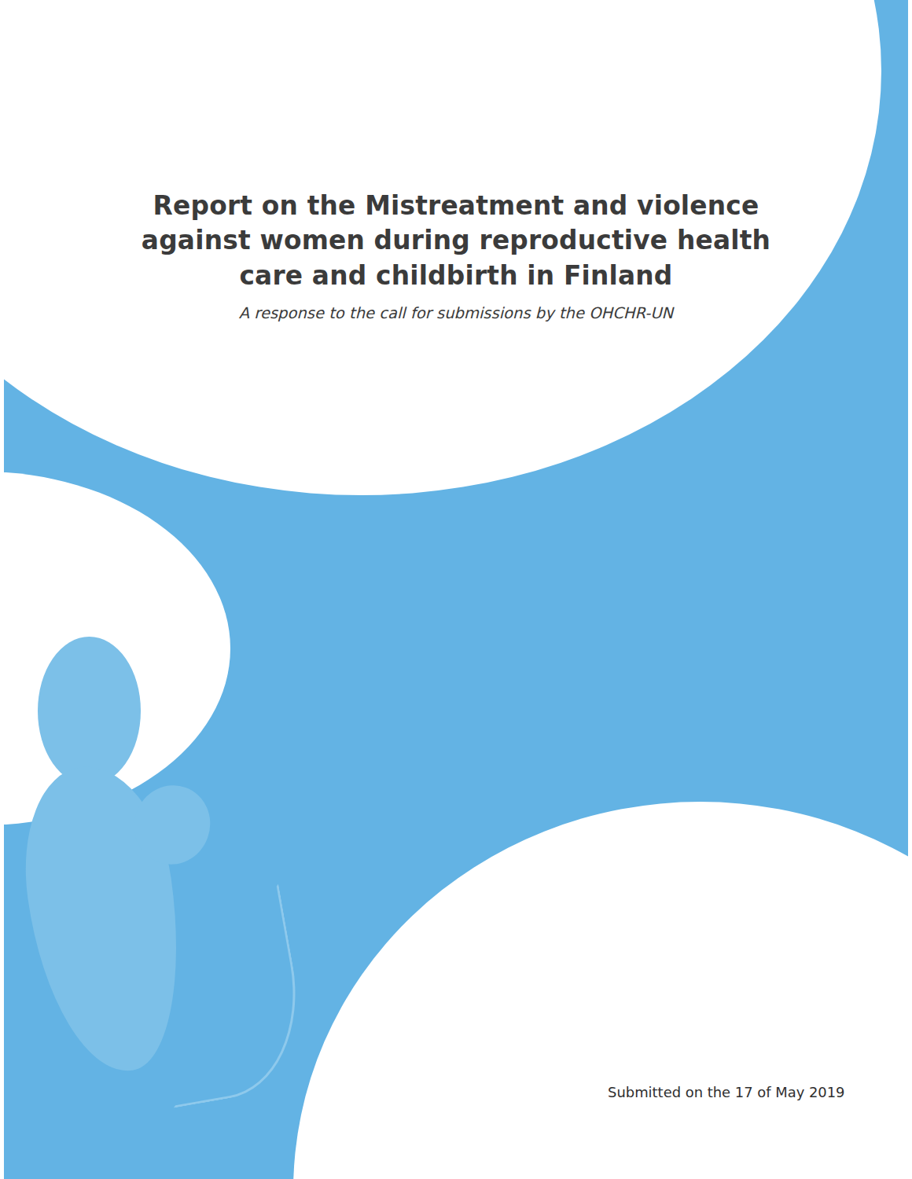Report on the Mistreatment and violence against women during reproductive health care and childbirth in Finland
A response to the call for submissions by the OHCHR-UN
Submitted on the 17 of May 2019